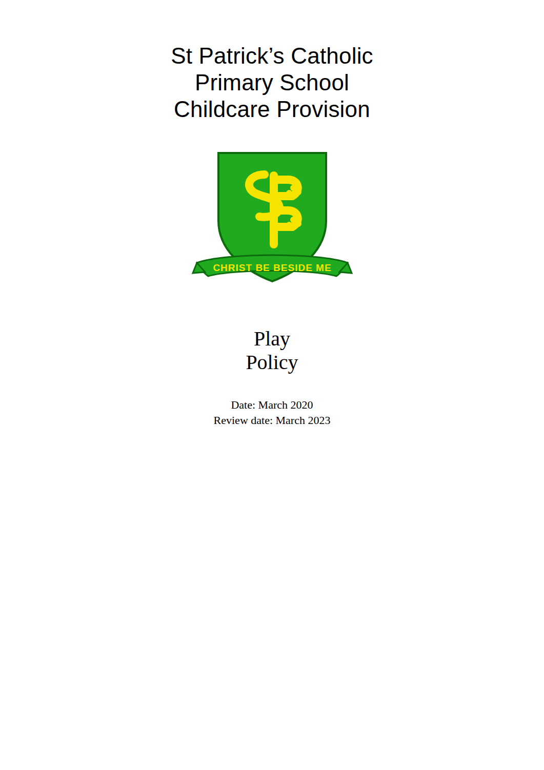St Patrick’s Catholic
Primary School
Childcare Provision
CHRIST BE BESIDE ME
Play
Policy
Date: March 2020
Review date: March 2023